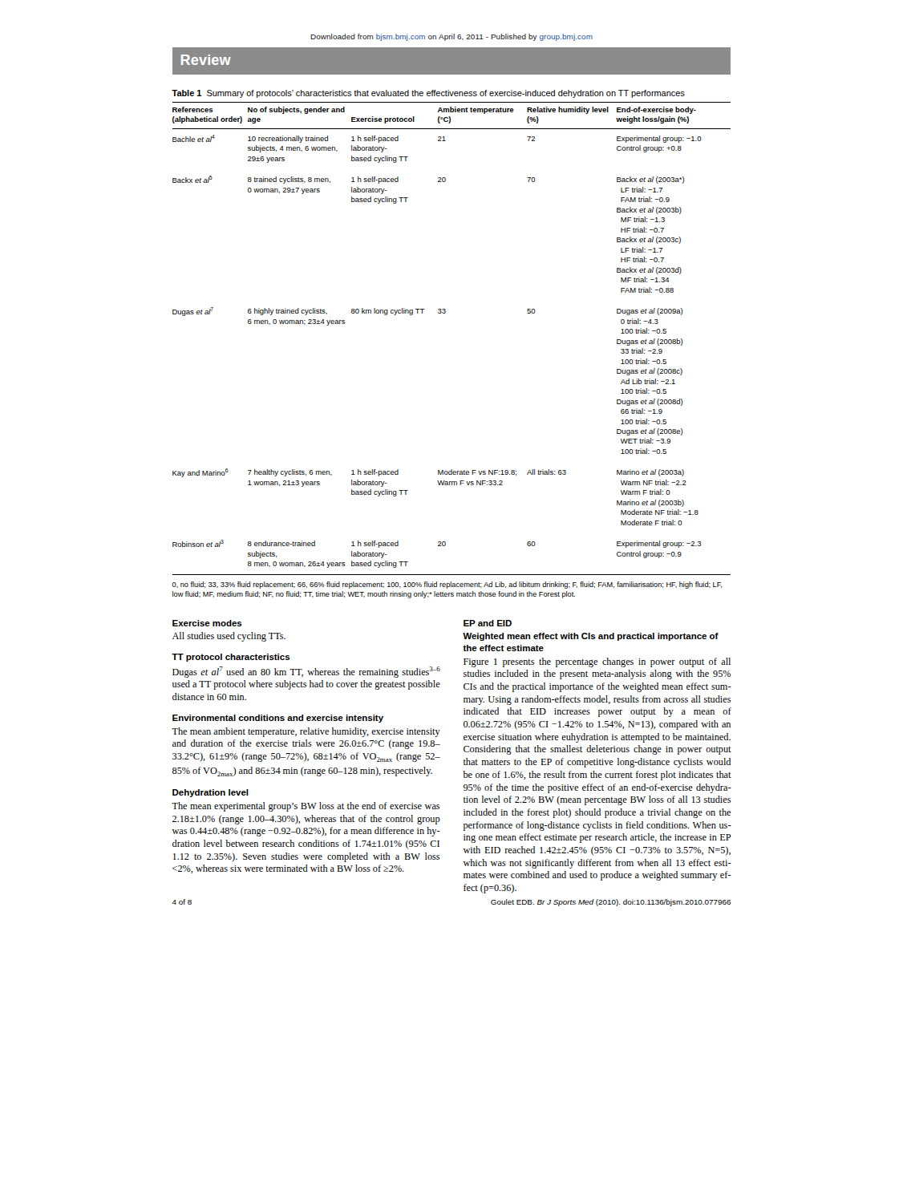Downloaded from bjsm.bmj.com on April 6, 2011 - Published by group.bmj.com
Review
Table 1 Summary of protocols’ characteristics that evaluated the effectiveness of exercise-induced dehydration on TT performances
| References (alphabetical order) | No of subjects, gender and age | Exercise protocol | Ambient temperature (°C) | Relative humidity level (%) | End-of-exercise body- weight loss/gain (%) |
| --- | --- | --- | --- | --- | --- |
| Bachle et al 4 | 10 recreationally trained subjects, 4 men, 6 women, 29±6 years | 1 h self-paced laboratory- based cycling TT | 21 | 72 | Experimental group: −1.0 Control group: +0.8 |
| Backx et al 5 | 8 trained cyclists, 8 men, 0 woman, 29±7 years | 1 h self-paced laboratory- based cycling TT | 20 | 70 | Backx et al (2003a*) LF trial: −1.7 FAM trial: −0.9 Backx et al (2003b) MF trial: −1.3 HF trial: −0.7 Backx et al (2003c) LF trial: −1.7 HF trial: −0.7 Backx et al (2003d) MF trial: −1.34 FAM trial: −0.88 |
| Dugas et al 7 | 6 highly trained cyclists, 6 men, 0 woman; 23±4 years | 80 km long cycling TT | 33 | 50 | Dugas et al (2009a) 0 trial: −4.3 100 trial: −0.5 Dugas et al (2008b) 33 trial: −2.9 100 trial: −0.5 Dugas et al (2008c) Ad Lib trial: −2.1 100 trial: −0.5 Dugas et al (2008d) 66 trial: −1.9 100 trial: −0.5 Dugas et al (2008e) WET trial: −3.9 100 trial: −0.5 |
| Kay and Marino 6 | 7 healthy cyclists, 6 men, 1 woman, 21±3 years | 1 h self-paced laboratory- based cycling TT | Moderate F vs NF:19.8; Warm F vs NF:33.2 | All trials: 63 | Marino et al (2003a) Warm NF trial: −2.2 Warm F trial: 0 Marino et al (2003b) Moderate NF trial: −1.8 Moderate F trial: 0 |
| Robinson et al 3 | 8 endurance-trained subjects, 8 men, 0 woman, 26±4 years | 1 h self-paced laboratory- based cycling TT | 20 | 60 | Experimental group: −2.3 Control group: −0.9 |
0, no fluid; 33, 33% fluid replacement; 66, 66% fluid replacement; 100, 100% fluid replacement; Ad Lib, ad libitum drinking; F, fluid; FAM, familiarisation; HF, high fluid; LF, low fluid; MF, medium fluid; NF, no fluid; TT, time trial; WET, mouth rinsing only;* letters match those found in the Forest plot.
Exercise modes
All studies used cycling TTs.
TT protocol characteristics
Dugas et al 7 used an 80 km TT, whereas the remaining studies3–6 used a TT protocol where subjects had to cover the greatest possible distance in 60 min.
Environmental conditions and exercise intensity
The mean ambient temperature, relative humidity, exercise intensity and duration of the exercise trials were 26.0±6.7°C (range 19.8–33.2°C), 61±9% (range 50–72%), 68±14% of VO2max (range 52–85% of VO2max) and 86±34 min (range 60–128 min), respectively.
Dehydration level
The mean experimental group’s BW loss at the end of exercise was 2.18±1.0% (range 1.00–4.30%), whereas that of the control group was 0.44±0.48% (range −0.92–0.82%), for a mean difference in hydration level between research conditions of 1.74±1.01% (95% CI 1.12 to 2.35%). Seven studies were completed with a BW loss <2%, whereas six were terminated with a BW loss of ≥2%.
EP and EID
Weighted mean effect with CIs and practical importance of the effect estimate
Figure 1 presents the percentage changes in power output of all studies included in the present meta-analysis along with the 95% CIs and the practical importance of the weighted mean effect summary. Using a random-effects model, results from across all studies indicated that EID increases power output by a mean of 0.06±2.72% (95% CI −1.42% to 1.54%, N=13), compared with an exercise situation where euhydration is attempted to be maintained. Considering that the smallest deleterious change in power output that matters to the EP of competitive long-distance cyclists would be one of 1.6%, the result from the current forest plot indicates that 95% of the time the positive effect of an end-of-exercise dehydration level of 2.2% BW (mean percentage BW loss of all 13 studies included in the forest plot) should produce a trivial change on the performance of long-distance cyclists in field conditions. When using one mean effect estimate per research article, the increase in EP with EID reached 1.42±2.45% (95% CI −0.73% to 3.57%, N=5), which was not significantly different from when all 13 effect estimates were combined and used to produce a weighted summary effect (p=0.36).
4 of 8
Goulet EDB. Br J Sports Med (2010). doi:10.1136/bjsm.2010.077966